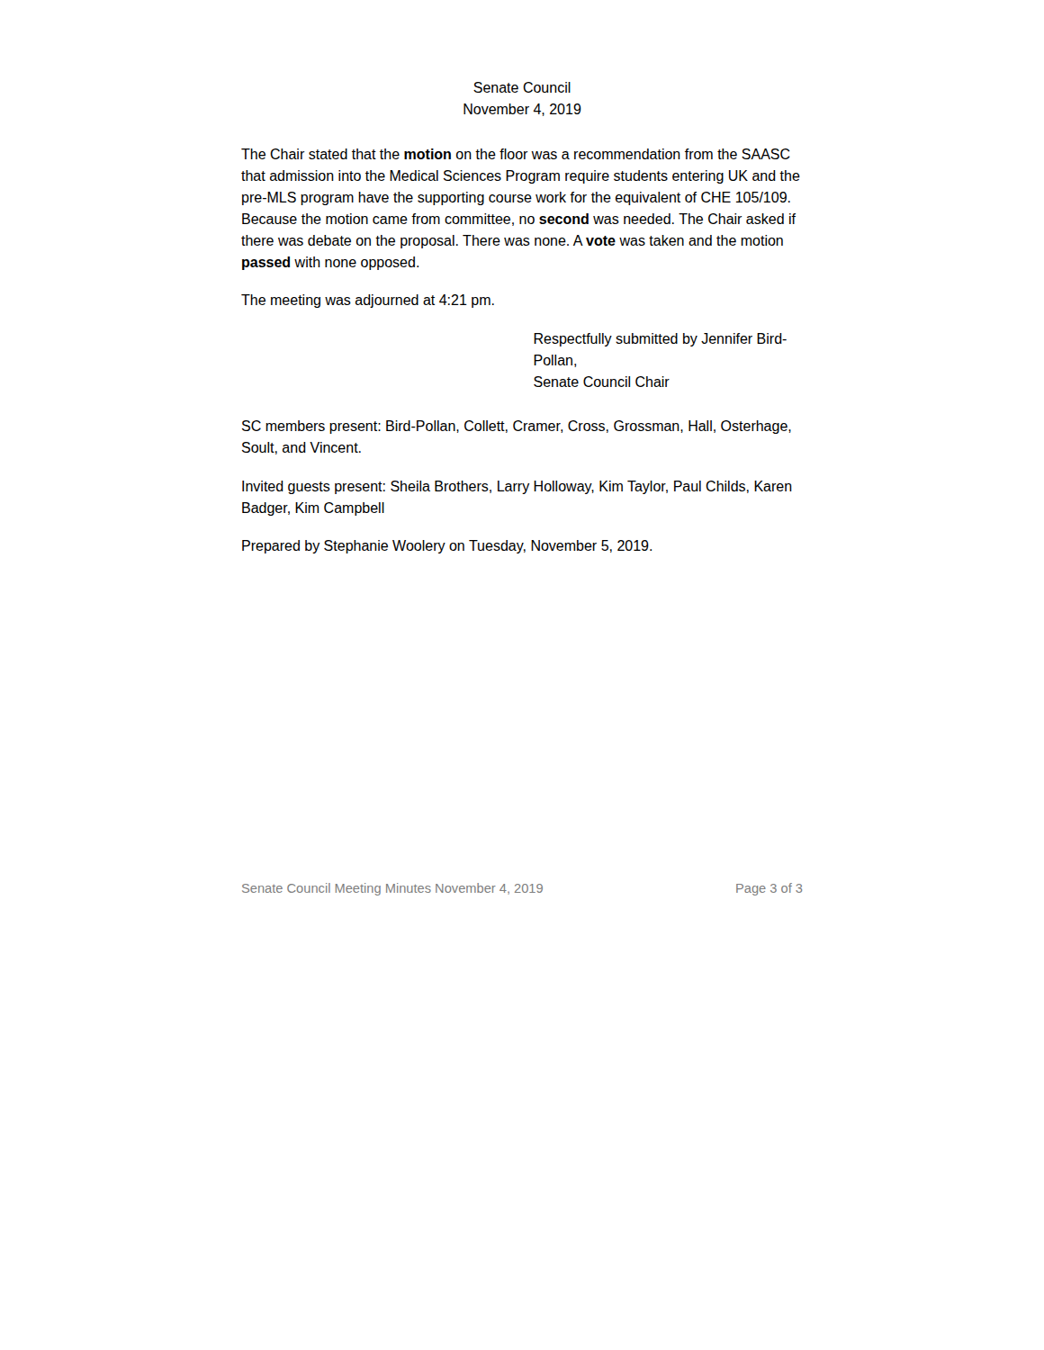Senate Council November 4, 2019
The Chair stated that the motion on the floor was a recommendation from the SAASC that admission into the Medical Sciences Program require students entering UK and the pre-MLS program have the supporting course work for the equivalent of CHE 105/109. Because the motion came from committee, no second was needed. The Chair asked if there was debate on the proposal. There was none. A vote was taken and the motion passed with none opposed.
The meeting was adjourned at 4:21 pm.
Respectfully submitted by Jennifer Bird-Pollan,
Senate Council Chair
SC members present: Bird-Pollan, Collett, Cramer, Cross, Grossman, Hall, Osterhage, Soult, and Vincent.
Invited guests present: Sheila Brothers, Larry Holloway, Kim Taylor, Paul Childs, Karen Badger, Kim Campbell
Prepared by Stephanie Woolery on Tuesday, November 5, 2019.
Senate Council Meeting Minutes November 4, 2019 Page 3 of 3